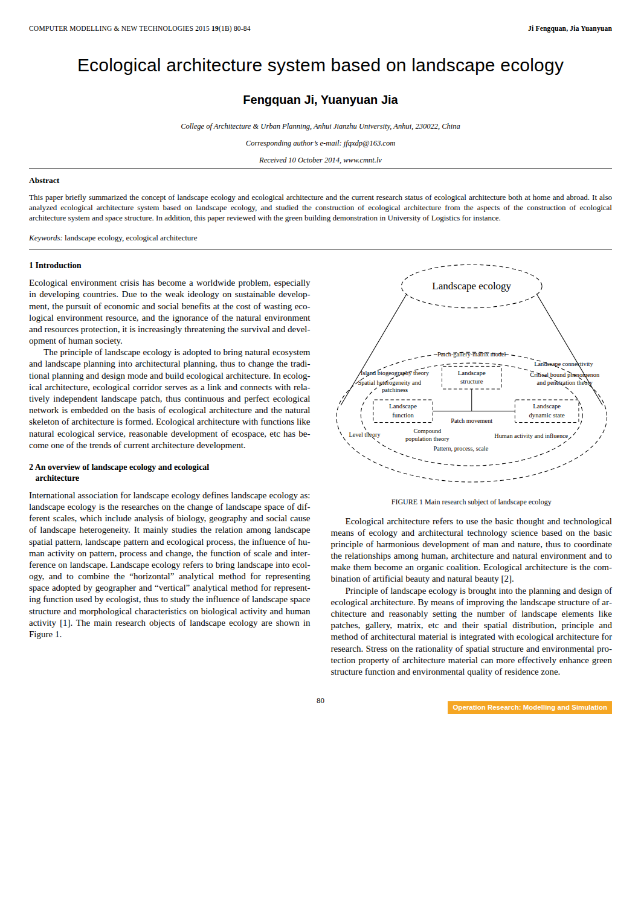Computer Modelling & New Technologies 2015 19(1B) 80-84
Ji Fengquan, Jia Yuanyuan
Ecological architecture system based on landscape ecology
Fengquan Ji, Yuanyuan Jia
College of Architecture & Urban Planning, Anhui Jianzhu University, Anhui, 230022, China
Corresponding author’s e-mail: jfqxdp@163.com
Received 10 October 2014, www.cmnt.lv
Abstract
This paper briefly summarized the concept of landscape ecology and ecological architecture and the current research status of ecological architecture both at home and abroad. It also analyzed ecological architecture system based on landscape ecology, and studied the construction of ecological architecture from the aspects of the construction of ecological architecture system and space structure. In addition, this paper reviewed with the green building demonstration in University of Logistics for instance.
Keywords: landscape ecology, ecological architecture
1 Introduction
Ecological environment crisis has become a worldwide problem, especially in developing countries. Due to the weak ideology on sustainable development, the pursuit of economic and social benefits at the cost of wasting ecological environment resource, and the ignorance of the natural environment and resources protection, it is increasingly threatening the survival and development of human society.
The principle of landscape ecology is adopted to bring natural ecosystem and landscape planning into architectural planning, thus to change the traditional planning and design mode and build ecological architecture. In ecological architecture, ecological corridor serves as a link and connects with relatively independent landscape patch, thus continuous and perfect ecological network is embedded on the basis of ecological architecture and the natural skeleton of architecture is formed. Ecological architecture with functions like natural ecological service, reasonable development of ecospace, etc has become one of the trends of current architecture development.
2 An overview of landscape ecology and ecological
architecture
International association for landscape ecology defines landscape ecology as: landscape ecology is the researches on the change of landscape space of different scales, which include analysis of biology, geography and social cause of landscape heterogeneity. It mainly studies the relation among landscape spatial pattern, landscape pattern and ecological process, the influence of human activity on pattern, process and change, the function of scale and interference on landscape. Landscape ecology refers to bring landscape into ecology, and to combine the “horizontal” analytical method for representing space adopted by geographer and “vertical” analytical method for representing function used by ecologist, thus to study the influence of landscape space structure and morphological characteristics on biological activity and human activity [1]. The main research objects of landscape ecology are shown in Figure 1.
Landscape ecology Patch-gallery-matrix model Landscape connectivity Landscape structure Island biogeography theory Spatial heterogeneity and patchiness Critical bound phenomenon and penetration theory Landscape function Landscape dynamic state Patch movement Level theory Compound population theory Human activity and influence Pattern, process, scale
FIGURE 1 Main research subject of landscape ecology
Ecological architecture refers to use the basic thought and technological means of ecology and architectural technology science based on the basic principle of harmonious development of man and nature, thus to coordinate the relationships among human, architecture and natural environment and to make them become an organic coalition. Ecological architecture is the combination of artificial beauty and natural beauty [2].
Principle of landscape ecology is brought into the planning and design of ecological architecture. By means of improving the landscape structure of architecture and reasonably setting the number of landscape elements like patches, gallery, matrix, etc and their spatial distribution, principle and method of architectural material is integrated with ecological architecture for research. Stress on the rationality of spatial structure and environmental protection property of architecture material can more effectively enhance green structure function and environmental quality of residence zone.
80
Operation Research: Modelling and Simulation